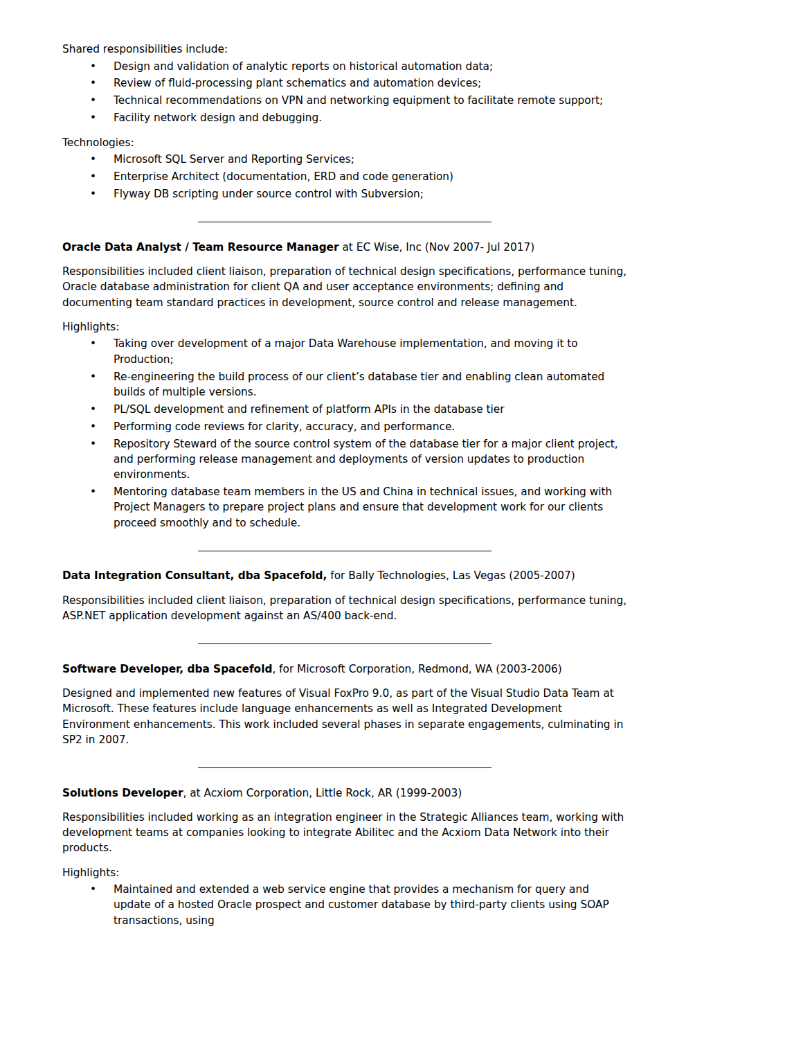Shared responsibilities include:
Design and validation of analytic reports on historical automation data;
Review of fluid-processing plant schematics and automation devices;
Technical recommendations on VPN and networking equipment to facilitate remote support;
Facility network design and debugging.
Technologies:
Microsoft SQL Server and Reporting Services;
Enterprise Architect (documentation, ERD and code generation)
Flyway DB scripting under source control with Subversion;
Oracle Data Analyst / Team Resource Manager at EC Wise, Inc (Nov 2007- Jul 2017)
Responsibilities included client liaison, preparation of technical design specifications, performance tuning, Oracle database administration for client QA and user acceptance environments; defining and documenting team standard practices in development, source control and release management.
Highlights:
Taking over development of a major Data Warehouse implementation, and moving it to Production;
Re-engineering the build process of our client’s database tier and enabling clean automated builds of multiple versions.
PL/SQL development and refinement of platform APIs in the database tier
Performing code reviews for clarity, accuracy, and performance.
Repository Steward of the source control system of the database tier for a major client project, and performing release management and deployments of version updates to production environments.
Mentoring database team members in the US and China in technical issues, and working with Project Managers to prepare project plans and ensure that development work for our clients proceed smoothly and to schedule.
Data Integration Consultant, dba Spacefold, for Bally Technologies, Las Vegas (2005-2007)
Responsibilities included client liaison, preparation of technical design specifications, performance tuning, ASP.NET application development against an AS/400 back-end.
Software Developer, dba Spacefold, for Microsoft Corporation, Redmond, WA (2003-2006)
Designed and implemented new features of Visual FoxPro 9.0, as part of the Visual Studio Data Team at Microsoft. These features include language enhancements as well as Integrated Development Environment enhancements. This work included several phases in separate engagements, culminating in SP2 in 2007.
Solutions Developer, at Acxiom Corporation, Little Rock, AR (1999-2003)
Responsibilities included working as an integration engineer in the Strategic Alliances team, working with development teams at companies looking to integrate Abilitec and the Acxiom Data Network into their products.
Highlights:
Maintained and extended a web service engine that provides a mechanism for query and update of a hosted Oracle prospect and customer database by third-party clients using SOAP transactions, using